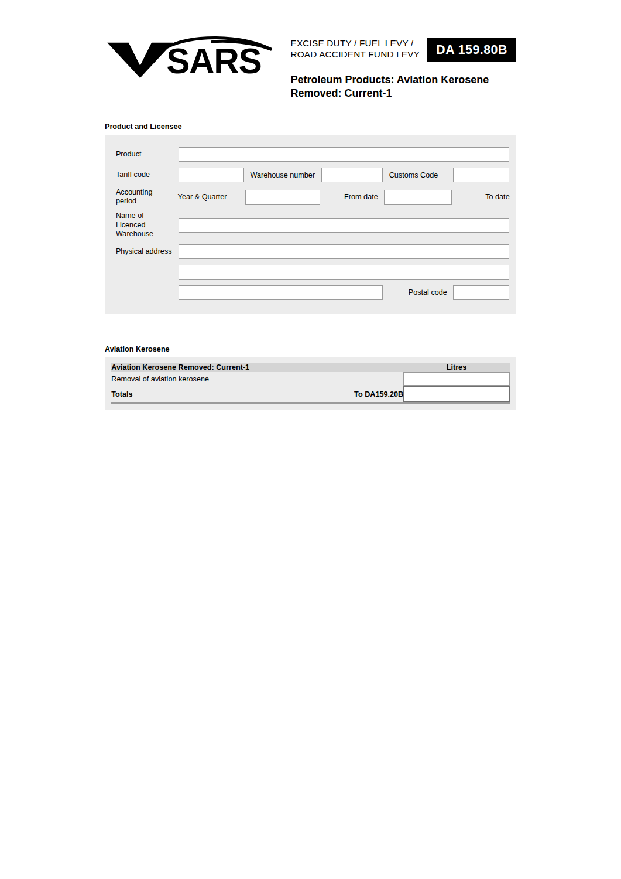SARS
EXCISE DUTY / FUEL LEVY /
ROAD ACCIDENT FUND LEVY
DA 159.80B
Petroleum Products: Aviation Kerosene Removed: Current-1
Product and Licensee
| Product | |
| Tariff code | | Warehouse number | | Customs Code | |
| Accounting period | Year & Quarter | | From date | | To date |
| Name of Licenced Warehouse | |
| Physical address | |
| | | Postal code | |
Aviation Kerosene
| Aviation Kerosene Removed: Current-1 | Litres |
| --- | --- |
| Removal of aviation kerosene | |
| Totals | To DA159.20B | |